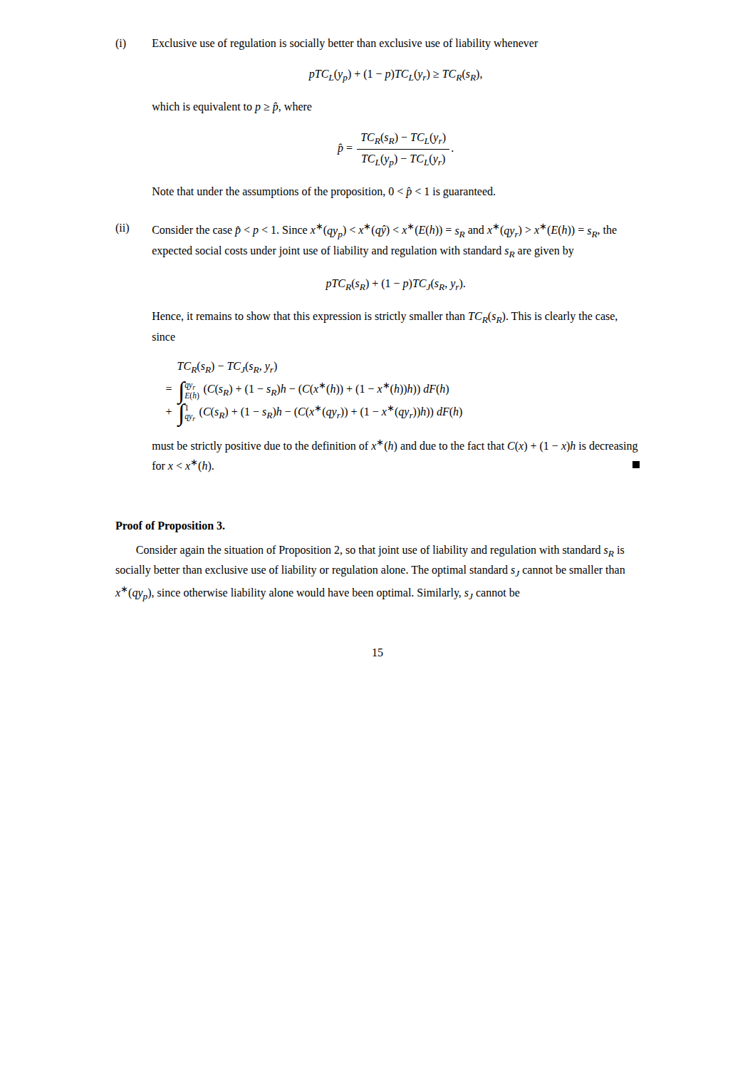Exclusive use of regulation is socially better than exclusive use of liability whenever
pTCL(yp) + (1 − p)TCL(yr) ≥ TCR(sR),
which is equivalent to p ≥ p̂, where
p̂ = TCR(sR) − TCL(yr) TCL(yp) − TCL(yr) .
Note that under the assumptions of the proposition, 0 < p̂ < 1 is guaranteed.
Consider the case p̂ < p < 1. Since x∗(qyp) < x∗(qŷ) < x∗(E(h)) = sR and x∗(qyr) > x∗(E(h)) = sR, the expected social costs under joint use of liability and regulation with standard sR are given by
pTCR(sR) + (1 − p)TCJ(sR, yr).
Hence, it remains to show that this expression is strictly smaller than TCR(sR). This is clearly the case, since
TCR(sR) − TCJ(sR, yr)
= ∫qyr E(h) (C(sR) + (1 − sR)h − (C(x∗(h)) + (1 − x∗(h))h)) dF(h)
+ ∫1 qyr (C(sR) + (1 − sR)h − (C(x∗(qyr)) + (1 − x∗(qyr))h)) dF(h)
must be strictly positive due to the definition of x∗(h) and due to the fact that C(x) + (1 − x)h is decreasing for x < x∗(h).
Proof of Proposition 3.
Consider again the situation of Proposition 2, so that joint use of liability and regulation with standard sR is socially better than exclusive use of liability or regulation alone. The optimal standard sJ cannot be smaller than x∗(qyp), since otherwise liability alone would have been optimal. Similarly, sJ cannot be
15